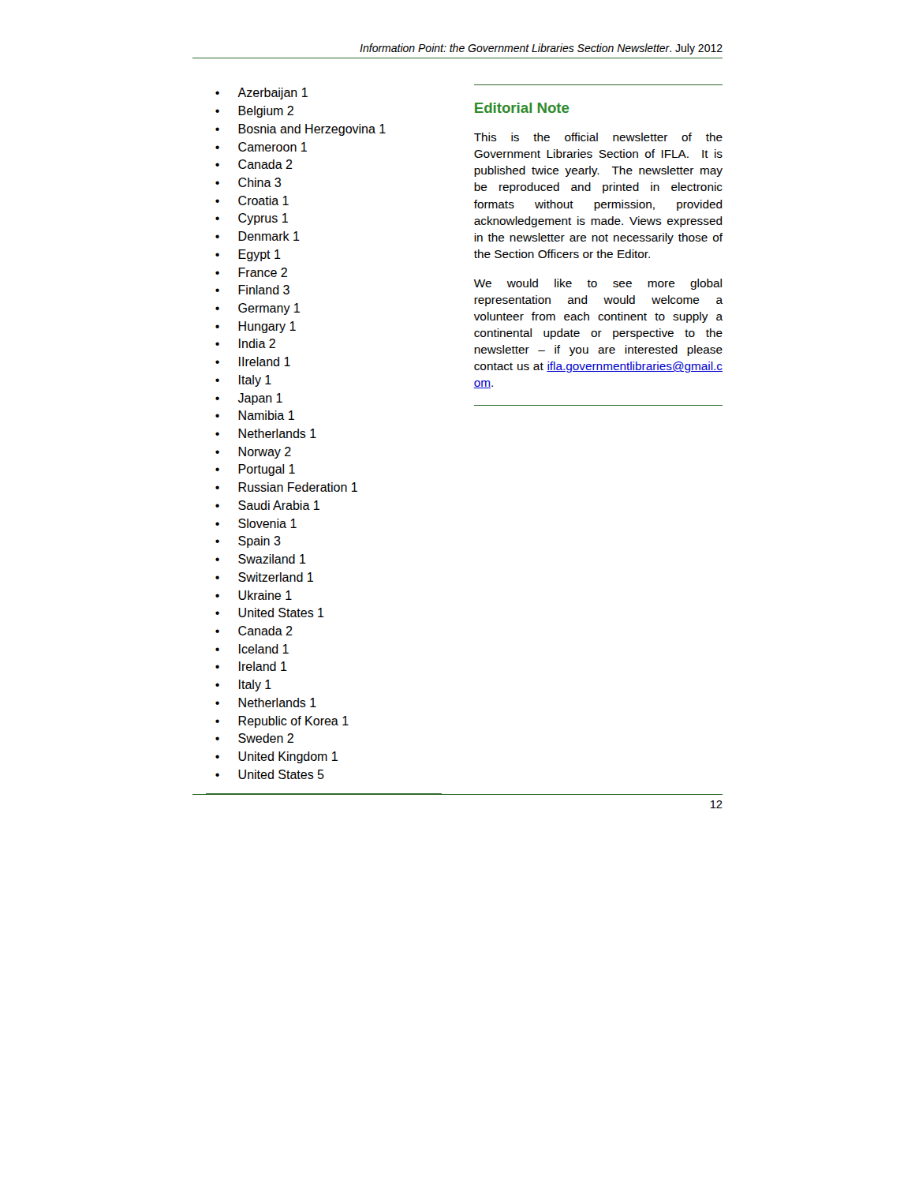Information Point: the Government Libraries Section Newsletter. July 2012
Azerbaijan 1
Belgium 2
Bosnia and Herzegovina 1
Cameroon 1
Canada 2
China 3
Croatia 1
Cyprus 1
Denmark 1
Egypt 1
France 2
Finland 3
Germany 1
Hungary 1
India 2
IIreland 1
Italy 1
Japan 1
Namibia 1
Netherlands 1
Norway 2
Portugal 1
Russian Federation 1
Saudi Arabia 1
Slovenia 1
Spain 3
Swaziland 1
Switzerland 1
Ukraine 1
United States 1
Canada 2
Iceland 1
Ireland 1
Italy 1
Netherlands 1
Republic of Korea 1
Sweden 2
United Kingdom 1
United States 5
Editorial Note
This is the official newsletter of the Government Libraries Section of IFLA. It is published twice yearly. The newsletter may be reproduced and printed in electronic formats without permission, provided acknowledgement is made. Views expressed in the newsletter are not necessarily those of the Section Officers or the Editor.
We would like to see more global representation and would welcome a volunteer from each continent to supply a continental update or perspective to the newsletter – if you are interested please contact us at ifla.governmentlibraries@gmail.com.
12